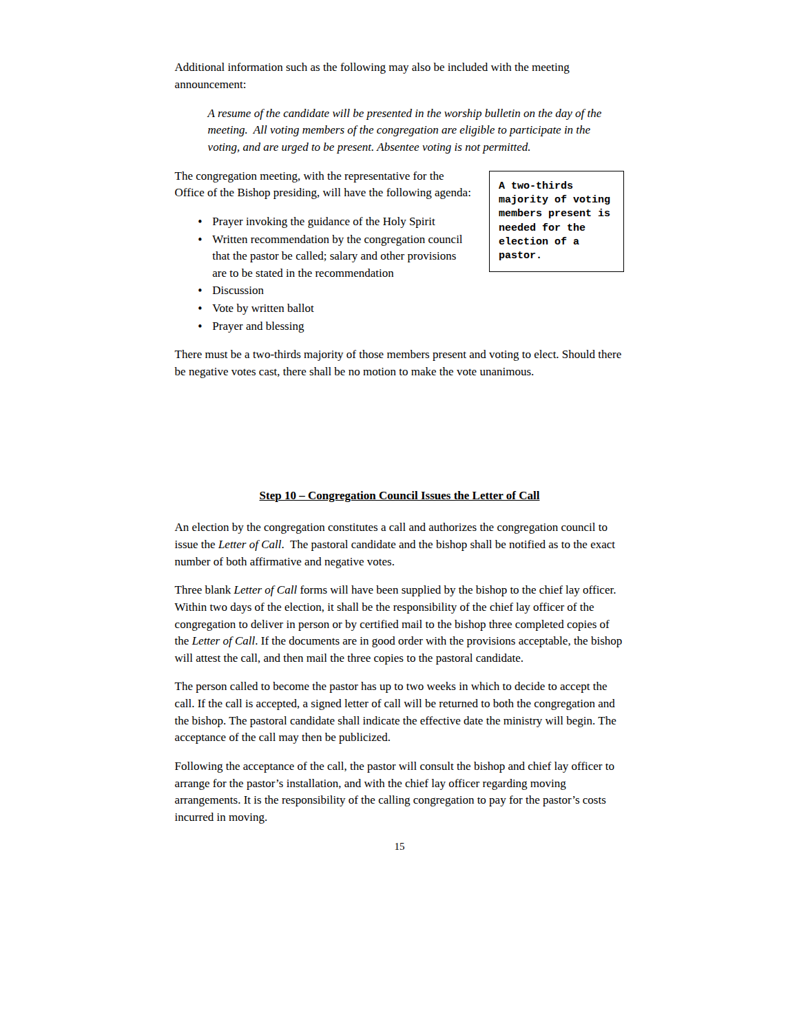Additional information such as the following may also be included with the meeting announcement:
A resume of the candidate will be presented in the worship bulletin on the day of the meeting. All voting members of the congregation are eligible to participate in the voting, and are urged to be present. Absentee voting is not permitted.
A two-thirds majority of voting members present is needed for the election of a pastor.
The congregation meeting, with the representative for the Office of the Bishop presiding, will have the following agenda:
Prayer invoking the guidance of the Holy Spirit
Written recommendation by the congregation council that the pastor be called; salary and other provisions are to be stated in the recommendation
Discussion
Vote by written ballot
Prayer and blessing
There must be a two-thirds majority of those members present and voting to elect. Should there be negative votes cast, there shall be no motion to make the vote unanimous.
Step 10 – Congregation Council Issues the Letter of Call
An election by the congregation constitutes a call and authorizes the congregation council to issue the Letter of Call. The pastoral candidate and the bishop shall be notified as to the exact number of both affirmative and negative votes.
Three blank Letter of Call forms will have been supplied by the bishop to the chief lay officer. Within two days of the election, it shall be the responsibility of the chief lay officer of the congregation to deliver in person or by certified mail to the bishop three completed copies of the Letter of Call. If the documents are in good order with the provisions acceptable, the bishop will attest the call, and then mail the three copies to the pastoral candidate.
The person called to become the pastor has up to two weeks in which to decide to accept the call. If the call is accepted, a signed letter of call will be returned to both the congregation and the bishop. The pastoral candidate shall indicate the effective date the ministry will begin. The acceptance of the call may then be publicized.
Following the acceptance of the call, the pastor will consult the bishop and chief lay officer to arrange for the pastor’s installation, and with the chief lay officer regarding moving arrangements. It is the responsibility of the calling congregation to pay for the pastor’s costs incurred in moving.
15